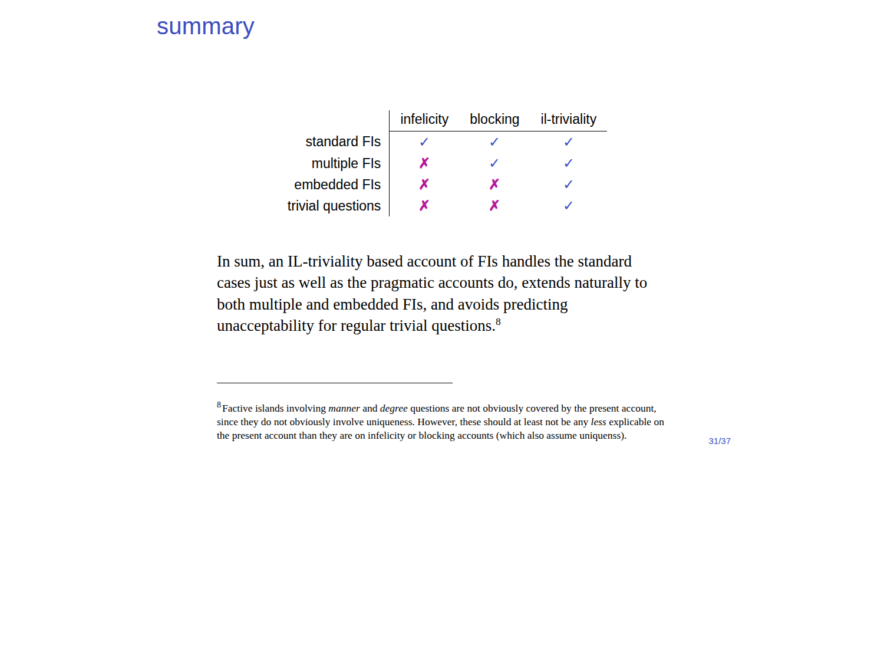summary
| | infelicity | blocking | il-triviality |
| --- | --- | --- | --- |
| standard FIs | ✓ | ✓ | ✓ |
| multiple FIs | ✗ | ✓ | ✓ |
| embedded FIs | ✗ | ✗ | ✓ |
| trivial questions | ✗ | ✗ | ✓ |
In sum, an IL-triviality based account of FIs handles the standard cases just as well as the pragmatic accounts do, extends naturally to both multiple and embedded FIs, and avoids predicting unacceptability for regular trivial questions.8
8 Factive islands involving manner and degree questions are not obviously covered by the present account, since they do not obviously involve uniqueness. However, these should at least not be any less explicable on the present account than they are on infelicity or blocking accounts (which also assume uniquenss).
31/37